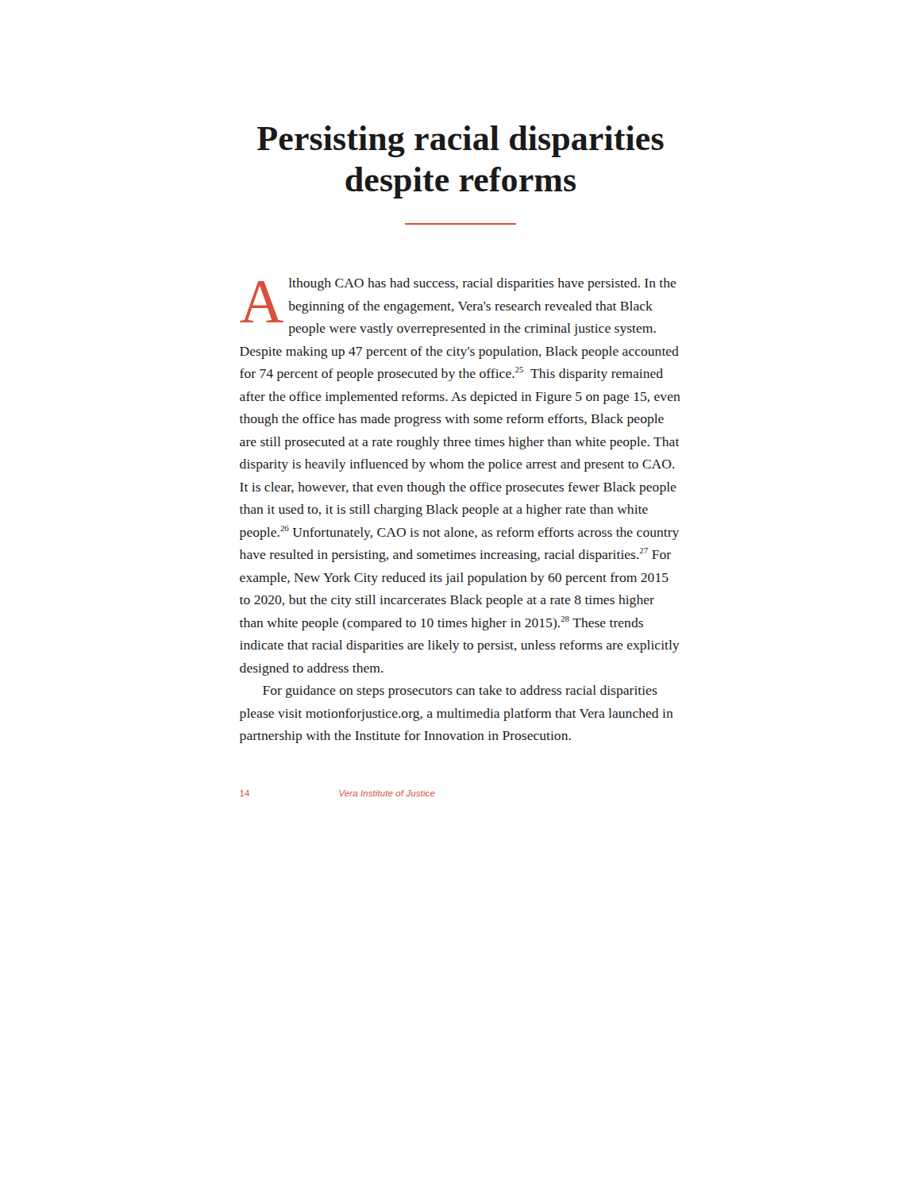Persisting racial disparities
despite reforms
Although CAO has had success, racial disparities have persisted. In the beginning of the engagement, Vera's research revealed that Black people were vastly overrepresented in the criminal justice system. Despite making up 47 percent of the city's population, Black people accounted for 74 percent of people prosecuted by the office.25 This disparity remained after the office implemented reforms. As depicted in Figure 5 on page 15, even though the office has made progress with some reform efforts, Black people are still prosecuted at a rate roughly three times higher than white people. That disparity is heavily influenced by whom the police arrest and present to CAO. It is clear, however, that even though the office prosecutes fewer Black people than it used to, it is still charging Black people at a higher rate than white people.26 Unfortunately, CAO is not alone, as reform efforts across the country have resulted in persisting, and sometimes increasing, racial disparities.27 For example, New York City reduced its jail population by 60 percent from 2015 to 2020, but the city still incarcerates Black people at a rate 8 times higher than white people (compared to 10 times higher in 2015).28 These trends indicate that racial disparities are likely to persist, unless reforms are explicitly designed to address them.
For guidance on steps prosecutors can take to address racial disparities please visit motionforjustice.org, a multimedia platform that Vera launched in partnership with the Institute for Innovation in Prosecution.
14 Vera Institute of Justice